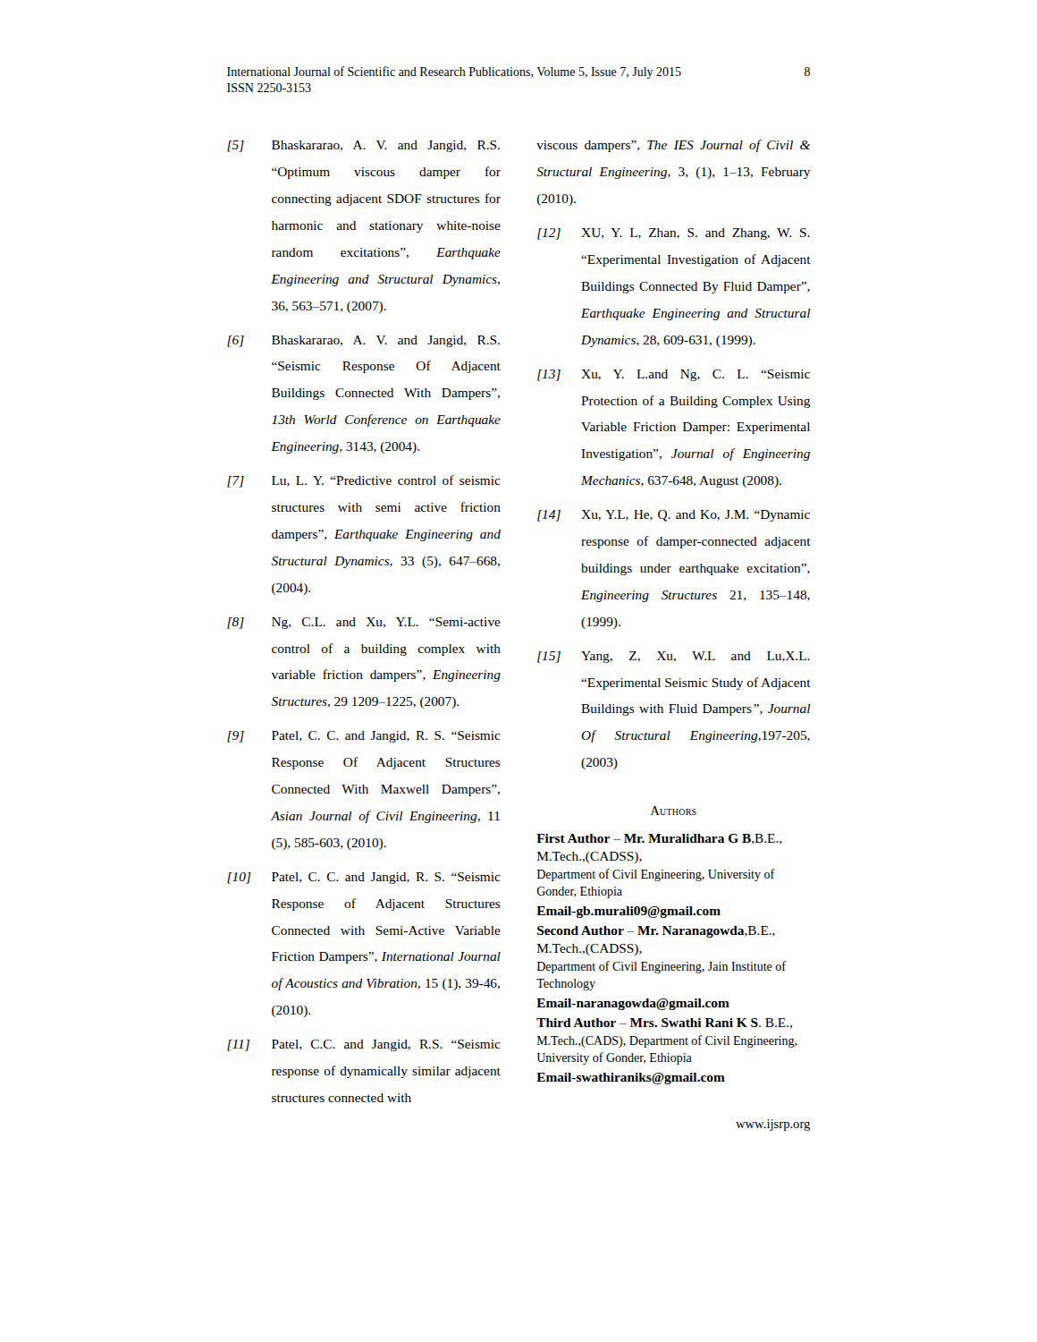International Journal of Scientific and Research Publications, Volume 5, Issue 7, July 2015
ISSN 2250-3153 8
[5] Bhaskararao, A. V. and Jangid, R.S. “Optimum viscous damper for connecting adjacent SDOF structures for harmonic and stationary white-noise random excitations”, Earthquake Engineering and Structural Dynamics, 36, 563–571, (2007).
[6] Bhaskararao, A. V. and Jangid, R.S. “Seismic Response Of Adjacent Buildings Connected With Dampers”, 13th World Conference on Earthquake Engineering, 3143, (2004).
[7] Lu, L. Y. “Predictive control of seismic structures with semi active friction dampers”, Earthquake Engineering and Structural Dynamics, 33 (5), 647–668, (2004).
[8] Ng, C.L. and Xu, Y.L. “Semi-active control of a building complex with variable friction dampers”, Engineering Structures, 29 1209–1225, (2007).
[9] Patel, C. C. and Jangid, R. S. “Seismic Response Of Adjacent Structures Connected With Maxwell Dampers”, Asian Journal of Civil Engineering, 11 (5), 585-603, (2010).
[10] Patel, C. C. and Jangid, R. S. “Seismic Response of Adjacent Structures Connected with Semi-Active Variable Friction Dampers”, International Journal of Acoustics and Vibration, 15 (1), 39-46, (2010).
[11] Patel, C.C. and Jangid, R.S. “Seismic response of dynamically similar adjacent structures connected with
viscous dampers”, The IES Journal of Civil & Structural Engineering, 3, (1), 1–13, February (2010).
[12] XU, Y. L, Zhan, S. and Zhang, W. S. “Experimental Investigation of Adjacent Buildings Connected By Fluid Damper”, Earthquake Engineering and Structural Dynamics, 28, 609-631, (1999).
[13] Xu, Y. L.and Ng, C. L. “Seismic Protection of a Building Complex Using Variable Friction Damper: Experimental Investigation”, Journal of Engineering Mechanics, 637-648, August (2008).
[14] Xu, Y.L, He, Q. and Ko, J.M. “Dynamic response of damper-connected adjacent buildings under earthquake excitation”, Engineering Structures 21, 135–148, (1999).
[15] Yang, Z, Xu, W.L and Lu,X.L. “Experimental Seismic Study of Adjacent Buildings with Fluid Dampers”, Journal Of Structural Engineering,197-205,(2003)
Authors
First Author – Mr. Muralidhara G B,B.E., M.Tech.,(CADSS),
Department of Civil Engineering, University of Gonder, Ethiopia
Email-gb.murali09@gmail.com
Second Author – Mr. Naranagowda,B.E., M.Tech.,(CADSS),
Department of Civil Engineering, Jain Institute of Technology
Email-naranagowda@gmail.com
Third Author – Mrs. Swathi Rani K S. B.E.,
M.Tech.,(CADS), Department of Civil Engineering, University of Gonder, Ethiopia
Email-swathiraniks@gmail.com
www.ijsrp.org